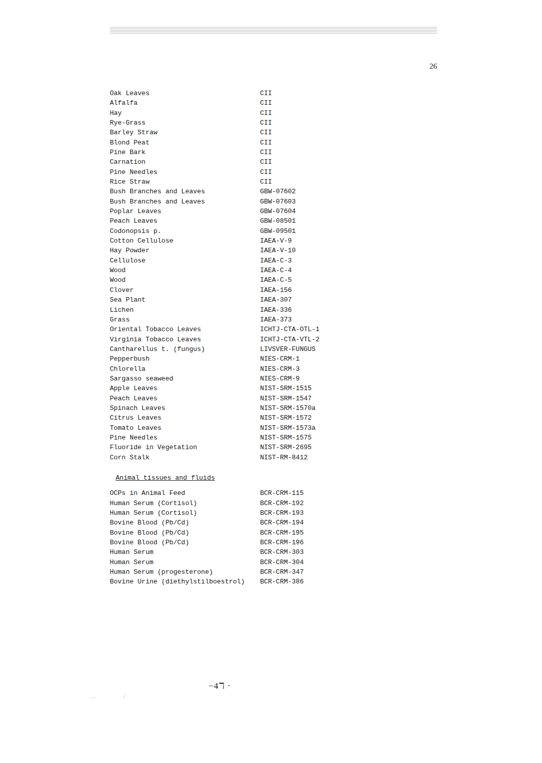26
| Oak Leaves | CII |
| Alfalfa | CII |
| Hay | CII |
| Rye-Grass | CII |
| Barley Straw | CII |
| Blond Peat | CII |
| Pine Bark | CII |
| Carnation | CII |
| Pine Needles | CII |
| Rice Straw | CII |
| Bush Branches and Leaves | GBW-07602 |
| Bush Branches and Leaves | GBW-07603 |
| Poplar Leaves | GBW-07604 |
| Peach Leaves | GBW-08501 |
| Codonopsis p. | GBW-09501 |
| Cotton Cellulose | IAEA-V-9 |
| Hay Powder | IAEA-V-10 |
| Cellulose | IAEA-C-3 |
| Wood | IAEA-C-4 |
| Wood | IAEA-C-5 |
| Clover | IAEA-156 |
| Sea Plant | IAEA-307 |
| Lichen | IAEA-336 |
| Grass | IAEA-373 |
| Oriental Tobacco Leaves | ICHTJ-CTA-OTL-1 |
| Virginia Tobacco Leaves | ICHTJ-CTA-VTL-2 |
| Cantharellus t. (fungus) | LIVSVER-FUNGUS |
| Pepperbush | NIES-CRM-1 |
| Chlorella | NIES-CRM-3 |
| Sargasso seaweed | NIES-CRM-9 |
| Apple Leaves | NIST-SRM-1515 |
| Peach Leaves | NIST-SRM-1547 |
| Spinach Leaves | NIST-SRM-1570a |
| Citrus Leaves | NIST-SRM-1572 |
| Tomato Leaves | NIST-SRM-1573a |
| Pine Needles | NIST-SRM-1575 |
| Fluoride in Vegetation | NIST-SRM-2695 |
| Corn Stalk | NIST-RM-8412 |
Animal tissues and fluids
| OCPs in Animal Feed | BCR-CRM-115 |
| Human Serum (Cortisol) | BCR-CRM-192 |
| Human Serum (Cortisol) | BCR-CRM-193 |
| Bovine Blood (Pb/Cd) | BCR-CRM-194 |
| Bovine Blood (Pb/Cd) | BCR-CRM-195 |
| Bovine Blood (Pb/Cd) | BCR-CRM-196 |
| Human Serum | BCR-CRM-303 |
| Human Serum | BCR-CRM-304 |
| Human Serum (progesterone) | BCR-CRM-347 |
| Bovine Urine (diethylstilboestrol) | BCR-CRM-386 |
−4ℸ ·
∕